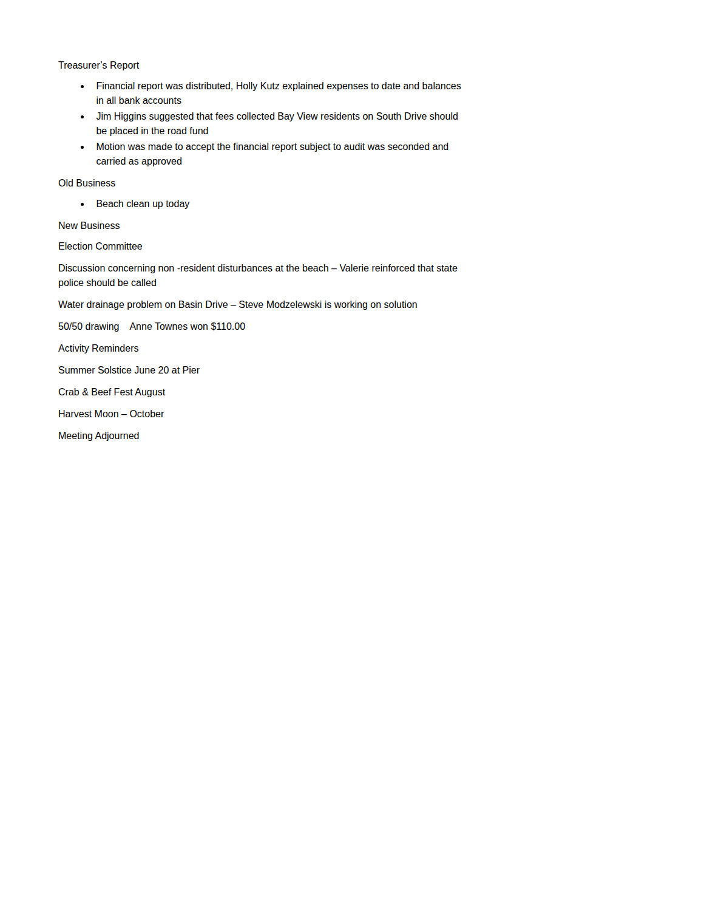Treasurer’s Report
Financial report was distributed, Holly Kutz explained expenses to date and balances in all bank accounts
Jim Higgins suggested that fees collected Bay View residents on South Drive should be placed in the road fund
Motion was made to accept the financial report subject to audit was seconded and carried as approved
Old Business
Beach clean up today
New Business
Election Committee
Discussion concerning non -resident disturbances at the beach – Valerie reinforced that state police should be called
Water drainage problem on Basin Drive – Steve Modzelewski is working on solution
50/50 drawing Anne Townes won $110.00
Activity Reminders
Summer Solstice June 20 at Pier
Crab & Beef Fest August
Harvest Moon – October
Meeting Adjourned